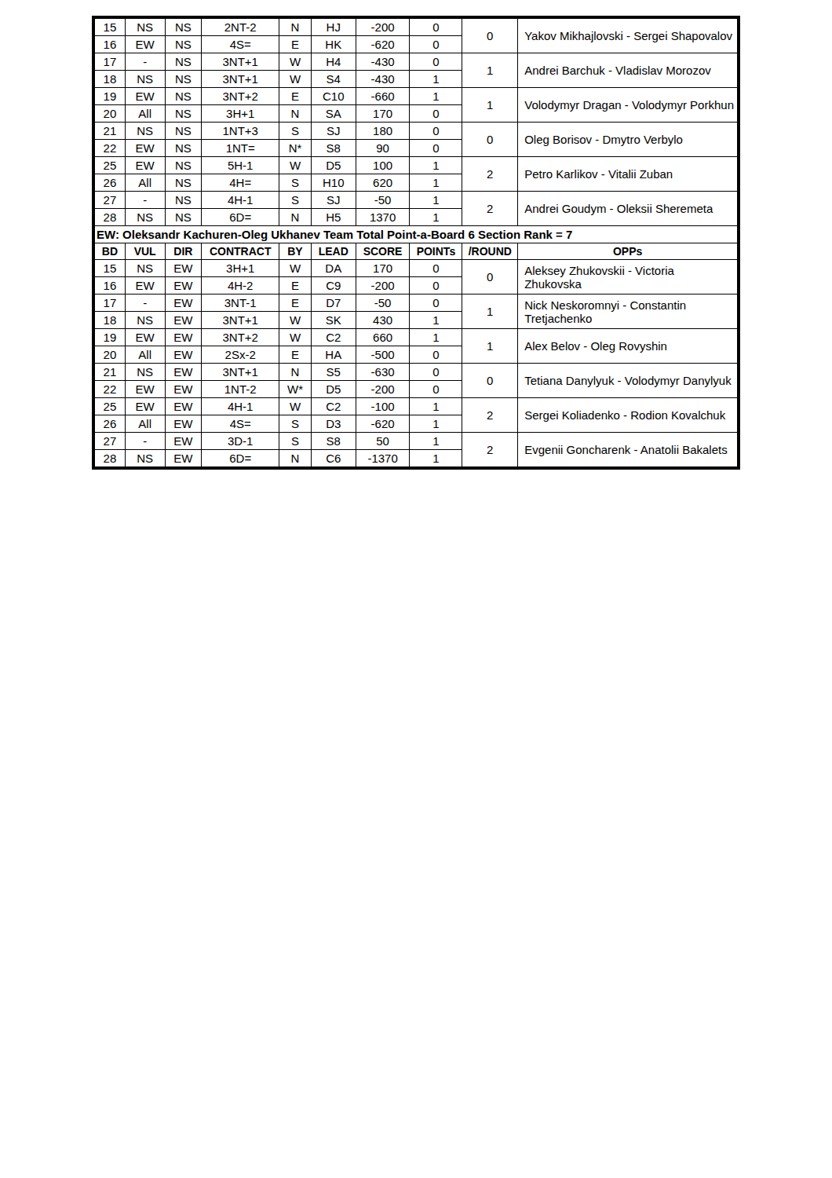| 15 | NS | NS | 2NT-2 | N | HJ | -200 | 0 | 0 | Yakov Mikhajlovski - Sergei Shapovalov |
| 16 | EW | NS | 4S= | E | HK | -620 | 0 |
| 17 | - | NS | 3NT+1 | W | H4 | -430 | 0 | 1 | Andrei Barchuk - Vladislav Morozov |
| 18 | NS | NS | 3NT+1 | W | S4 | -430 | 1 |
| 19 | EW | NS | 3NT+2 | E | C10 | -660 | 1 | 1 | Volodymyr Dragan - Volodymyr Porkhun |
| 20 | All | NS | 3H+1 | N | SA | 170 | 0 |
| 21 | NS | NS | 1NT+3 | S | SJ | 180 | 0 | 0 | Oleg Borisov - Dmytro Verbylo |
| 22 | EW | NS | 1NT= | N* | S8 | 90 | 0 |
| 25 | EW | NS | 5H-1 | W | D5 | 100 | 1 | 2 | Petro Karlikov - Vitalii Zuban |
| 26 | All | NS | 4H= | S | H10 | 620 | 1 |
| 27 | - | NS | 4H-1 | S | SJ | -50 | 1 | 2 | Andrei Goudym - Oleksii Sheremeta |
| 28 | NS | NS | 6D= | N | H5 | 1370 | 1 |
| EW: Oleksandr Kachuren-Oleg Ukhanev Team Total Point-a-Board 6 Section Rank = 7 |
| BD | VUL | DIR | CONTRACT | BY | LEAD | SCORE | POINTs | /ROUND | OPPs |
| 15 | NS | EW | 3H+1 | W | DA | 170 | 0 | 0 | Aleksey Zhukovskii - Victoria Zhukovska |
| 16 | EW | EW | 4H-2 | E | C9 | -200 | 0 |
| 17 | - | EW | 3NT-1 | E | D7 | -50 | 0 | 1 | Nick Neskoromnyi - Constantin Tretjachenko |
| 18 | NS | EW | 3NT+1 | W | SK | 430 | 1 |
| 19 | EW | EW | 3NT+2 | W | C2 | 660 | 1 | 1 | Alex Belov - Oleg Rovyshin |
| 20 | All | EW | 2Sx-2 | E | HA | -500 | 0 |
| 21 | NS | EW | 3NT+1 | N | S5 | -630 | 0 | 0 | Tetiana Danylyuk - Volodymyr Danylyuk |
| 22 | EW | EW | 1NT-2 | W* | D5 | -200 | 0 |
| 25 | EW | EW | 4H-1 | W | C2 | -100 | 1 | 2 | Sergei Koliadenko - Rodion Kovalchuk |
| 26 | All | EW | 4S= | S | D3 | -620 | 1 |
| 27 | - | EW | 3D-1 | S | S8 | 50 | 1 | 2 | Evgenii Goncharenk - Anatolii Bakalets |
| 28 | NS | EW | 6D= | N | C6 | -1370 | 1 |